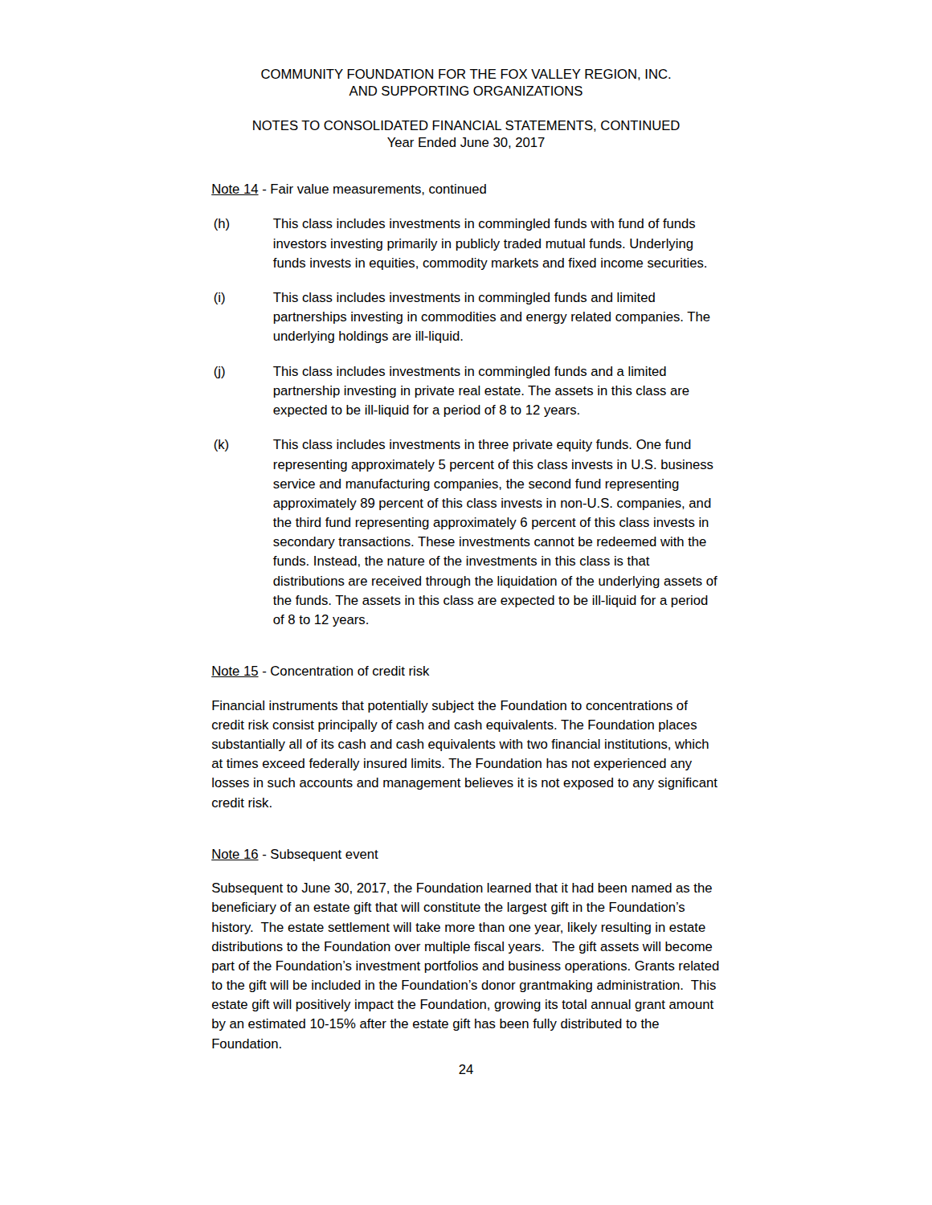COMMUNITY FOUNDATION FOR THE FOX VALLEY REGION, INC.
AND SUPPORTING ORGANIZATIONS
NOTES TO CONSOLIDATED FINANCIAL STATEMENTS, CONTINUED
Year Ended June 30, 2017
Note 14 - Fair value measurements, continued
(h) This class includes investments in commingled funds with fund of funds investors investing primarily in publicly traded mutual funds. Underlying funds invests in equities, commodity markets and fixed income securities.
(i) This class includes investments in commingled funds and limited partnerships investing in commodities and energy related companies. The underlying holdings are ill-liquid.
(j) This class includes investments in commingled funds and a limited partnership investing in private real estate. The assets in this class are expected to be ill-liquid for a period of 8 to 12 years.
(k) This class includes investments in three private equity funds. One fund representing approximately 5 percent of this class invests in U.S. business service and manufacturing companies, the second fund representing approximately 89 percent of this class invests in non-U.S. companies, and the third fund representing approximately 6 percent of this class invests in secondary transactions. These investments cannot be redeemed with the funds. Instead, the nature of the investments in this class is that distributions are received through the liquidation of the underlying assets of the funds. The assets in this class are expected to be ill-liquid for a period of 8 to 12 years.
Note 15 - Concentration of credit risk
Financial instruments that potentially subject the Foundation to concentrations of credit risk consist principally of cash and cash equivalents. The Foundation places substantially all of its cash and cash equivalents with two financial institutions, which at times exceed federally insured limits. The Foundation has not experienced any losses in such accounts and management believes it is not exposed to any significant credit risk.
Note 16 - Subsequent event
Subsequent to June 30, 2017, the Foundation learned that it had been named as the beneficiary of an estate gift that will constitute the largest gift in the Foundation’s history. The estate settlement will take more than one year, likely resulting in estate distributions to the Foundation over multiple fiscal years. The gift assets will become part of the Foundation’s investment portfolios and business operations. Grants related to the gift will be included in the Foundation’s donor grantmaking administration. This estate gift will positively impact the Foundation, growing its total annual grant amount by an estimated 10-15% after the estate gift has been fully distributed to the Foundation.
24